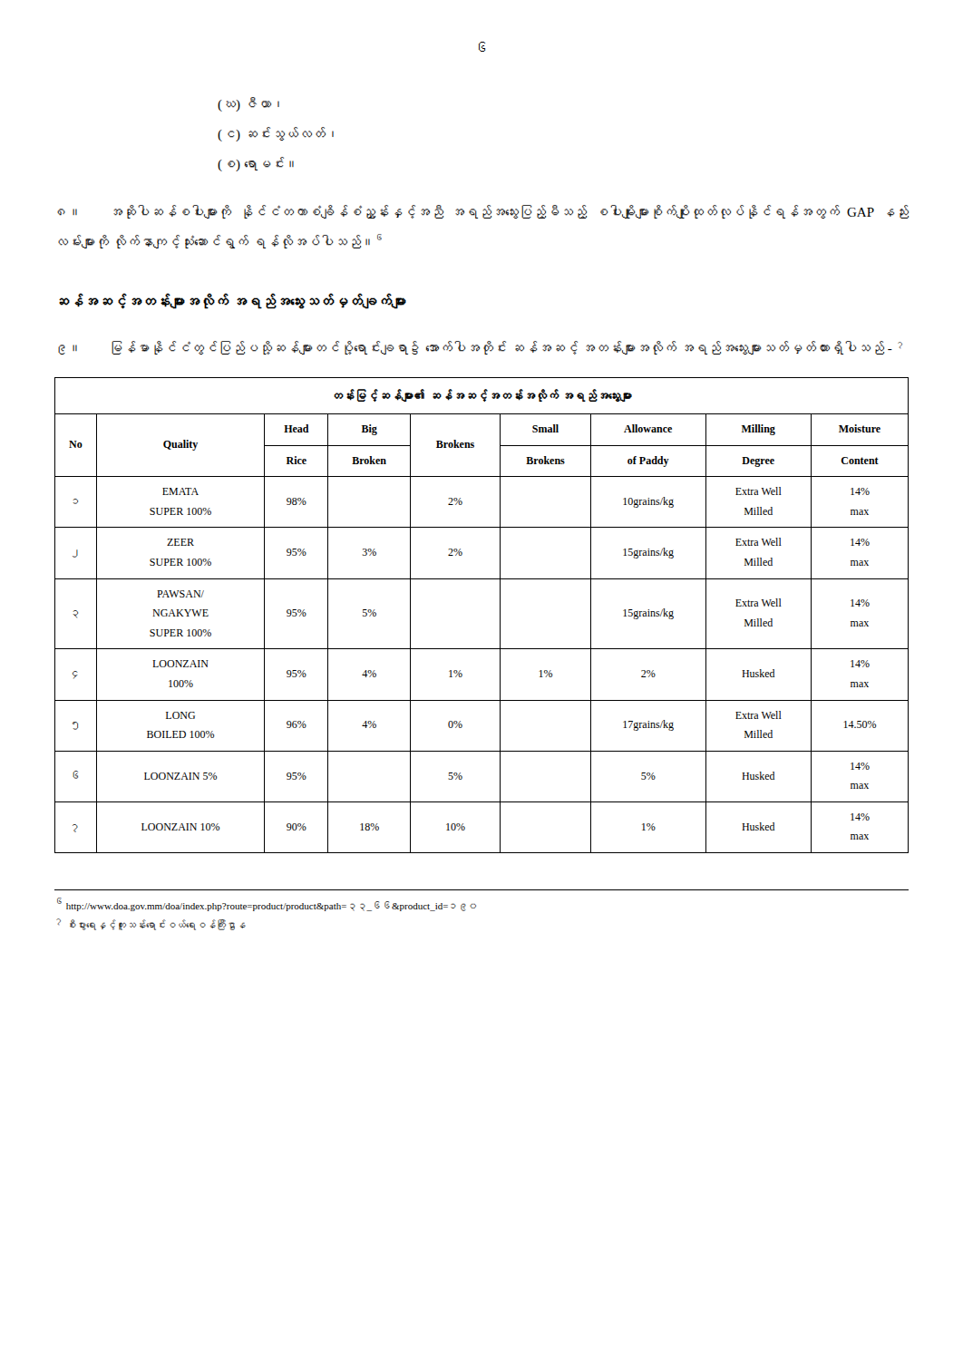၆
(ဃ) ဇီယာ၊
(င) ဆင်းသွယ်လတ်၊
(စ) ရောမင်း။
၈။အဆိုပါဆန်စပါးများကို နိုင်ငံတကာစံချိန်စံညွှန်းနှင့်အညီ အရည်အသွေးပြည့်မီသည့် စပါးမျိုးများစိုက်ပျိုးထုတ်လုပ်နိုင်ရန်အတွက် GAP နည်းလမ်းများကို လိုက်နာကျင့်သုံးဆောင်ရွက် ရန်လိုအပ်ပါသည်။၆
ဆန်အဆင့်အတန်းများအလိုက် အရည်အသွေးသတ်မှတ်ချက်များ
၉။မြန်မာနိုင်ငံတွင်ပြည်ပသို့ဆန်များတင်ပို့ရောင်းချရာ၌ အောက်ပါအတိုင်း ဆန်အဆင့် အတန်းများအလိုက် အရည်အသွေးများသတ်မှတ်ထားရှိပါသည် - ၇
| တန်းမြင့်ဆန်များ၏ ဆန်အဆင့်အတန်းအလိုက် အရည်အသွေးများ |
| No | Quality | Head | Big | Brokens | Small | Allowance | Milling | Moisture |
| Rice | Broken | Brokens | of Paddy | Degree | Content |
| ၁ | EMATA SUPER 100% | 98% | | 2% | | 10grains/kg | Extra Well Milled | 14% max |
| ၂ | ZEER SUPER 100% | 95% | 3% | 2% | | 15grains/kg | Extra Well Milled | 14% max |
| ၃ | PAWSAN/ NGAKYWE SUPER 100% | 95% | 5% | | | 15grains/kg | Extra Well Milled | 14% max |
| ၄ | LOONZAIN 100% | 95% | 4% | 1% | 1% | 2% | Husked | 14% max |
| ၅ | LONG BOILED 100% | 96% | 4% | 0% | | 17grains/kg | Extra Well Milled | 14.50% |
| ၆ | LOONZAIN 5% | 95% | | 5% | | 5% | Husked | 14% max |
| ၇ | LOONZAIN 10% | 90% | 18% | 10% | | 1% | Husked | 14% max |
၆ http://www.doa.gov.mm/doa/index.php?route=product/product&path=၃၃_၆၆&product_id=၁၉၀
၇ စီးပွားရေးနှင့်ကူးသန်းရောင်းဝယ်ရေးဝန်ကြီးဌာန